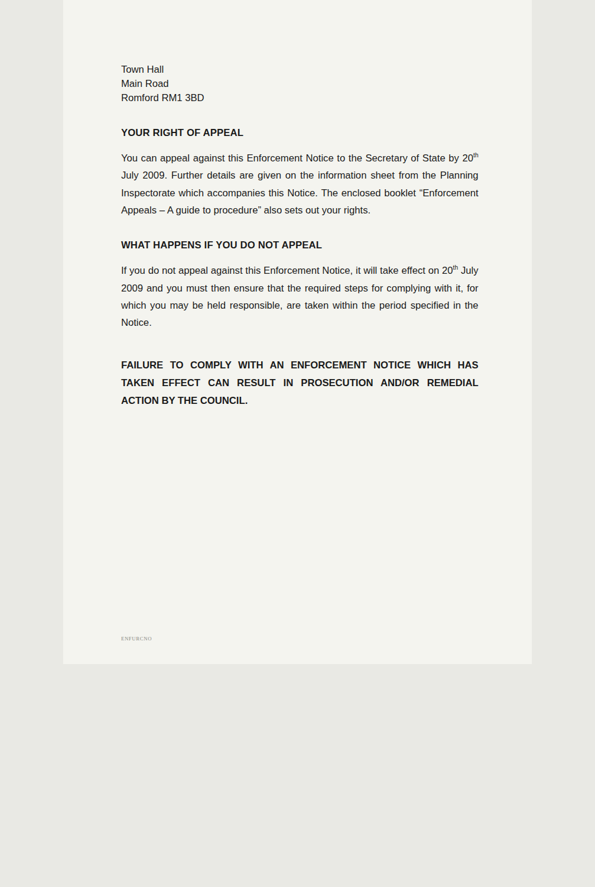Town Hall
Main Road
Romford RM1 3BD
YOUR RIGHT OF APPEAL
You can appeal against this Enforcement Notice to the Secretary of State by 20th July 2009. Further details are given on the information sheet from the Planning Inspectorate which accompanies this Notice. The enclosed booklet “Enforcement Appeals – A guide to procedure” also sets out your rights.
WHAT HAPPENS IF YOU DO NOT APPEAL
If you do not appeal against this Enforcement Notice, it will take effect on 20th July 2009 and you must then ensure that the required steps for complying with it, for which you may be held responsible, are taken within the period specified in the Notice.
FAILURE TO COMPLY WITH AN ENFORCEMENT NOTICE WHICH HAS TAKEN EFFECT CAN RESULT IN PROSECUTION AND/OR REMEDIAL ACTION BY THE COUNCIL.
ENFURCNO